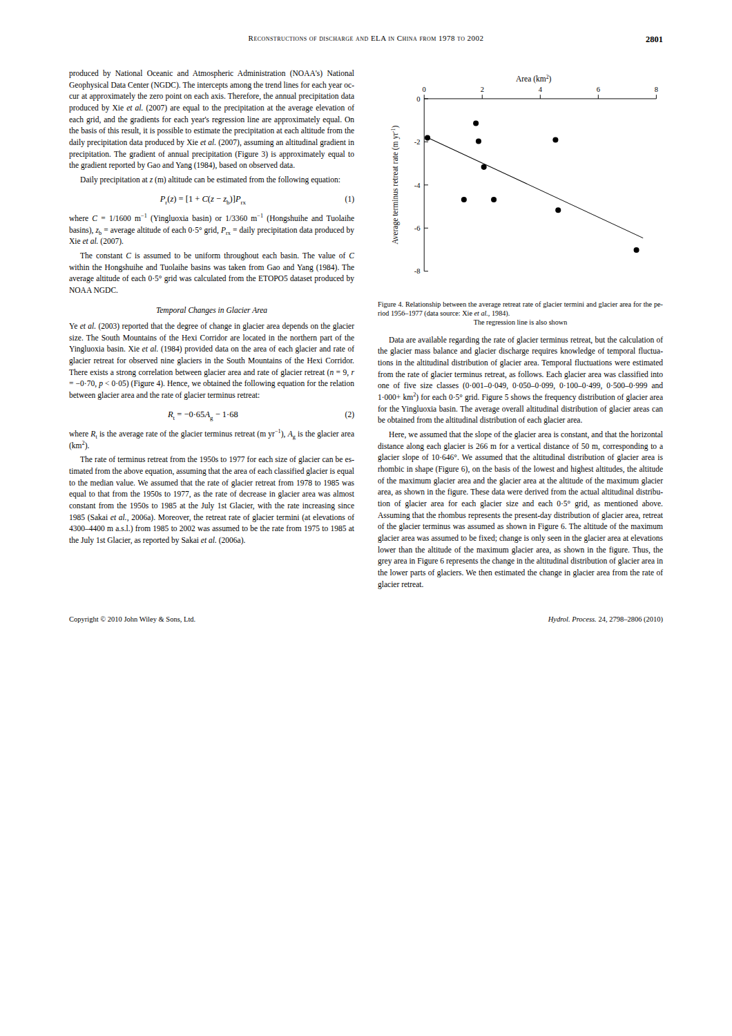Reconstructions of discharge and ELA in China from 1978 to 2002 2801
produced by National Oceanic and Atmospheric Administration (NOAA's) National Geophysical Data Center (NGDC). The intercepts among the trend lines for each year occur at approximately the zero point on each axis. Therefore, the annual precipitation data produced by Xie et al. (2007) are equal to the precipitation at the average elevation of each grid, and the gradients for each year's regression line are approximately equal. On the basis of this result, it is possible to estimate the precipitation at each altitude from the daily precipitation data produced by Xie et al. (2007), assuming an altitudinal gradient in precipitation. The gradient of annual precipitation (Figure 3) is approximately equal to the gradient reported by Gao and Yang (1984), based on observed data.
Daily precipitation at z (m) altitude can be estimated from the following equation:
Pr(z) = [1 + C(z − zb)]Prx (1)
where C = 1/1600 m−1 (Yingluoxia basin) or 1/3360 m−1 (Hongshuihe and Tuolaihe basins), zb = average altitude of each 0·5° grid, Prx = daily precipitation data produced by Xie et al. (2007).
The constant C is assumed to be uniform throughout each basin. The value of C within the Hongshuihe and Tuolaihe basins was taken from Gao and Yang (1984). The average altitude of each 0·5° grid was calculated from the ETOPO5 dataset produced by NOAA NGDC.
Temporal Changes in Glacier Area
Ye et al. (2003) reported that the degree of change in glacier area depends on the glacier size. The South Mountains of the Hexi Corridor are located in the northern part of the Yingluoxia basin. Xie et al. (1984) provided data on the area of each glacier and rate of glacier retreat for observed nine glaciers in the South Mountains of the Hexi Corridor. There exists a strong correlation between glacier area and rate of glacier retreat (n = 9, r = −0·70, p < 0·05) (Figure 4). Hence, we obtained the following equation for the relation between glacier area and the rate of glacier terminus retreat:
Rt = −0·65Ag − 1·68 (2)
where Rt is the average rate of the glacier terminus retreat (m yr−1), Ag is the glacier area (km2).
The rate of terminus retreat from the 1950s to 1977 for each size of glacier can be estimated from the above equation, assuming that the area of each classified glacier is equal to the median value. We assumed that the rate of glacier retreat from 1978 to 1985 was equal to that from the 1950s to 1977, as the rate of decrease in glacier area was almost constant from the 1950s to 1985 at the July 1st Glacier, with the rate increasing since 1985 (Sakai et al., 2006a). Moreover, the retreat rate of glacier termini (at elevations of 4300–4400 m a.s.l.) from 1985 to 2002 was assumed to be the rate from 1975 to 1985 at the July 1st Glacier, as reported by Sakai et al. (2006a).
Area (km2) 0 2 4 6 8 0 -2 -4 -6 -8 Average terminus retreat rate (m yr-1)
Figure 4. Relationship between the average retreat rate of glacier termini and glacier area for the period 1956–1977 (data source: Xie et al., 1984). The regression line is also shown
Data are available regarding the rate of glacier terminus retreat, but the calculation of the glacier mass balance and glacier discharge requires knowledge of temporal fluctuations in the altitudinal distribution of glacier area. Temporal fluctuations were estimated from the rate of glacier terminus retreat, as follows. Each glacier area was classified into one of five size classes (0·001–0·049, 0·050–0·099, 0·100–0·499, 0·500–0·999 and 1·000+ km2) for each 0·5° grid. Figure 5 shows the frequency distribution of glacier area for the Yingluoxia basin. The average overall altitudinal distribution of glacier areas can be obtained from the altitudinal distribution of each glacier area.
Here, we assumed that the slope of the glacier area is constant, and that the horizontal distance along each glacier is 266 m for a vertical distance of 50 m, corresponding to a glacier slope of 10·646°. We assumed that the altitudinal distribution of glacier area is rhombic in shape (Figure 6), on the basis of the lowest and highest altitudes, the altitude of the maximum glacier area and the glacier area at the altitude of the maximum glacier area, as shown in the figure. These data were derived from the actual altitudinal distribution of glacier area for each glacier size and each 0·5° grid, as mentioned above. Assuming that the rhombus represents the present-day distribution of glacier area, retreat of the glacier terminus was assumed as shown in Figure 6. The altitude of the maximum glacier area was assumed to be fixed; change is only seen in the glacier area at elevations lower than the altitude of the maximum glacier area, as shown in the figure. Thus, the grey area in Figure 6 represents the change in the altitudinal distribution of glacier area in the lower parts of glaciers. We then estimated the change in glacier area from the rate of glacier retreat.
Copyright © 2010 John Wiley & Sons, Ltd.
Hydrol. Process. 24, 2798–2806 (2010)